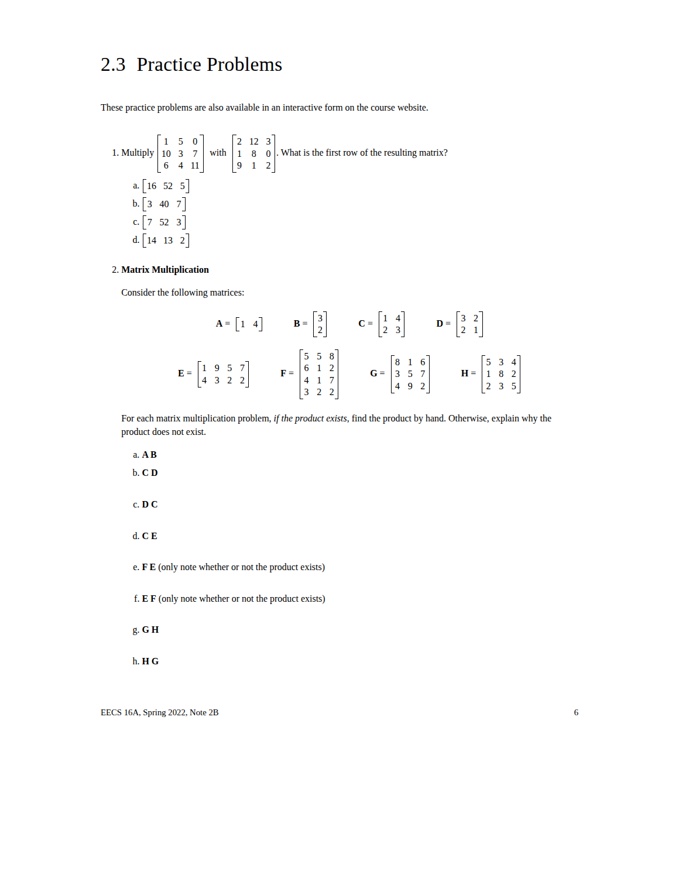2.3 Practice Problems
These practice problems are also available in an interactive form on the course website.
Multiply 150 1037 6411 with 2123 180 912 . What is the first row of the resulting matrix?
16525
3407
7523
14132
Matrix Multiplication
Consider the following matrices:
A= 14 B= 3 2 C= 14 23 D= 32 21
E= 1957 4322 F= 558 612 417 322 G= 816 357 492 H= 534 182 235
For each matrix multiplication problem, if the product exists, find the product by hand. Otherwise, explain why the product does not exist.
A B
C D
D C
C E
F E (only note whether or not the product exists)
E F (only note whether or not the product exists)
G H
H G
EECS 16A, Spring 2022, Note 2B 6